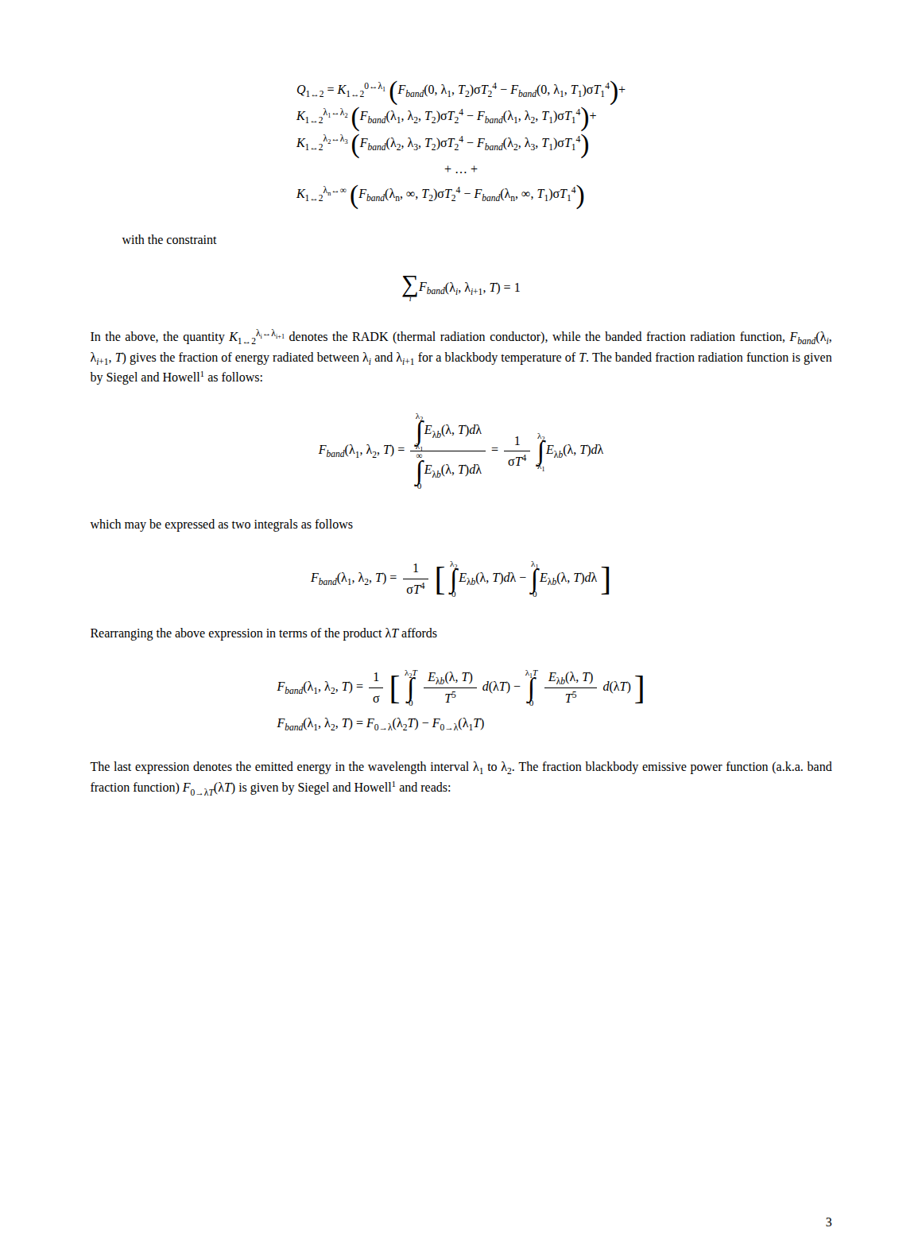Q1↔2 = K1↔20↔λ1 (Fband(0, λ1, T2)σT24 − Fband(0, λ1, T1)σT14)+
K1↔2λ1↔λ2 (Fband(λ1, λ2, T2)σT24 − Fband(λ1, λ2, T1)σT14)+
K1↔2λ2↔λ3 (Fband(λ2, λ3, T2)σT24 − Fband(λ2, λ3, T1)σT14)
+ … +
K1↔2λn↔∞ (Fband(λn, ∞, T2)σT24 − Fband(λn, ∞, T1)σT14)
with the constraint
∑i Fband(λi, λi+1, T) = 1
In the above, the quantity K1↔2λi↔λi+1 denotes the RADK (thermal radiation conductor), while the banded fraction radiation function, Fband(λi, λi+1, T) gives the fraction of energy radiated between λi and λi+1 for a blackbody temperature of T. The banded fraction radiation function is given by Siegel and Howell1 as follows:
Fband(λ1, λ2, T) = λ2∫λ1 Eλb(λ, T)dλ ∞∫0 Eλb(λ, T)dλ = 1 σT4 λ2∫λ1 Eλb(λ, T)dλ
which may be expressed as two integrals as follows
Fband(λ1, λ2, T) = 1 σT4 [ λ2∫0 Eλb(λ, T)dλ − λ1∫0 Eλb(λ, T)dλ ]
Rearranging the above expression in terms of the product λT affords
Fband(λ1, λ2, T) = 1 σ [ λ2T∫0 Eλb(λ, T) T5 d(λT) − λ1T∫0 Eλb(λ, T) T5 d(λT) ]
Fband(λ1, λ2, T) = F0→λ(λ2T) − F0→λ(λ1T)
The last expression denotes the emitted energy in the wavelength interval λ1 to λ2. The fraction blackbody emissive power function (a.k.a. band fraction function) F0→λT(λT) is given by Siegel and Howell1 and reads:
3